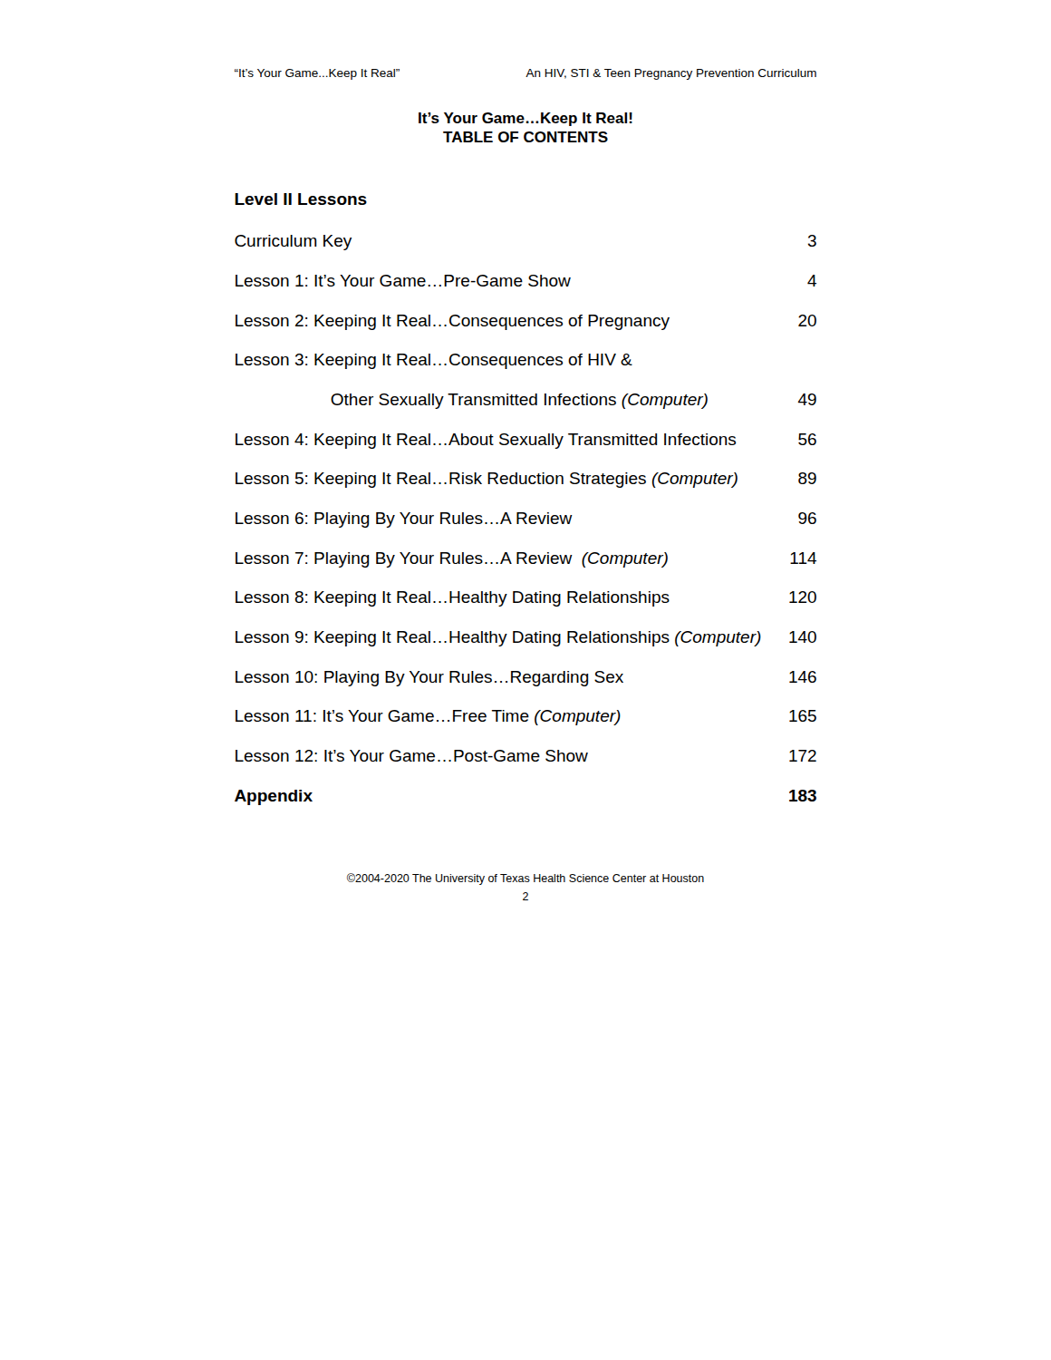“It’s Your Game...Keep It Real” An HIV, STI & Teen Pregnancy Prevention Curriculum
It’s Your Game…Keep It Real!
TABLE OF CONTENTS
Level II Lessons
Curriculum Key 3
Lesson 1: It’s Your Game…Pre-Game Show 4
Lesson 2: Keeping It Real…Consequences of Pregnancy 20
Lesson 3: Keeping It Real…Consequences of HIV &
Other Sexually Transmitted Infections (Computer) 49
Lesson 4: Keeping It Real…About Sexually Transmitted Infections 56
Lesson 5: Keeping It Real…Risk Reduction Strategies (Computer) 89
Lesson 6: Playing By Your Rules…A Review 96
Lesson 7: Playing By Your Rules…A Review (Computer) 114
Lesson 8: Keeping It Real…Healthy Dating Relationships 120
Lesson 9: Keeping It Real…Healthy Dating Relationships (Computer) 140
Lesson 10: Playing By Your Rules…Regarding Sex 146
Lesson 11: It’s Your Game…Free Time (Computer) 165
Lesson 12: It’s Your Game…Post-Game Show 172
Appendix 183
©2004-2020 The University of Texas Health Science Center at Houston
2